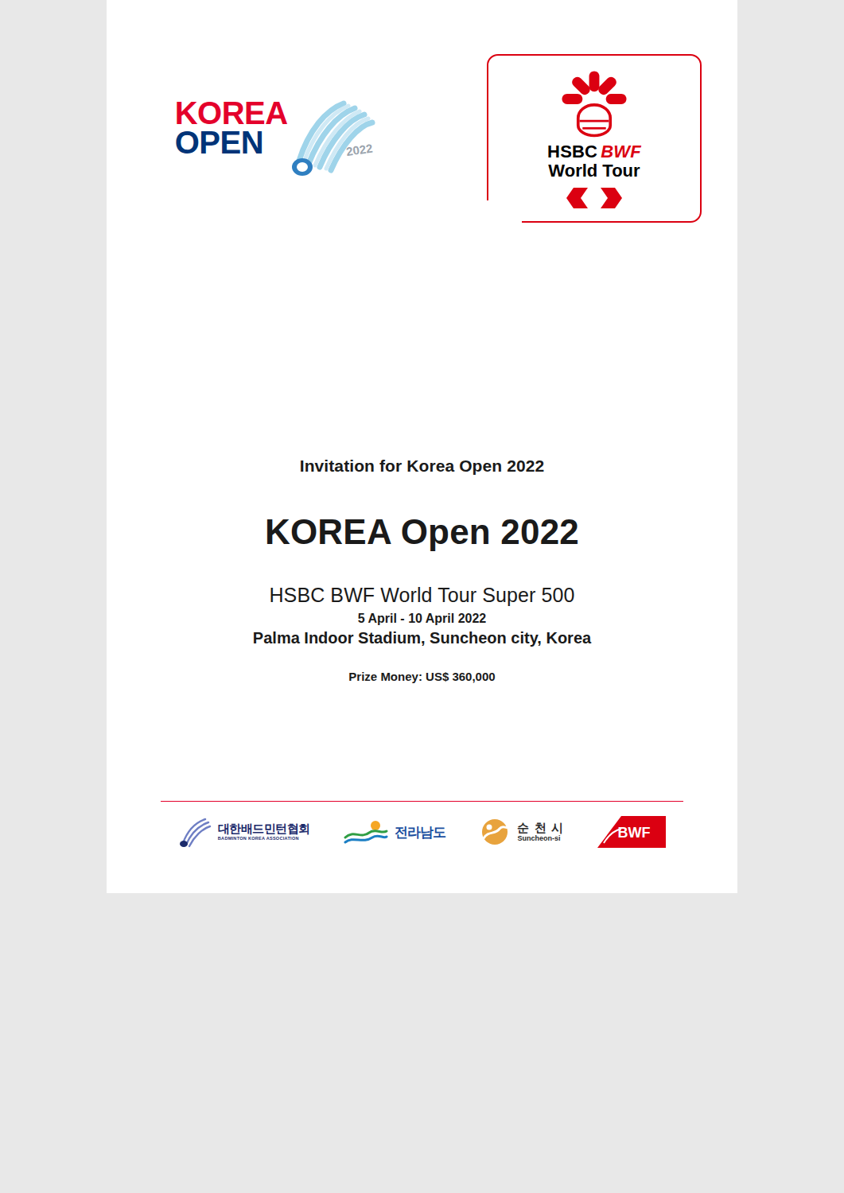KOREA OPEN
Korea Open 2022 emblem 2022
BWF World Tour shuttle
HSBC BWF
World Tour
HSBC hexagon
Invitation for Korea Open 2022
KOREA Open 2022
HSBC BWF World Tour Super 500
5 April - 10 April 2022
Palma Indoor Stadium, Suncheon city, Korea
Prize Money: US$ 360,000
Badminton Korea Association emblem
대한배드민턴협회 BADMINTON KOREA ASSOCIATION
Jeollanamdo emblem 전라남도
Suncheon-si emblem
순 천 시 Suncheon-si
BWF logo BWF